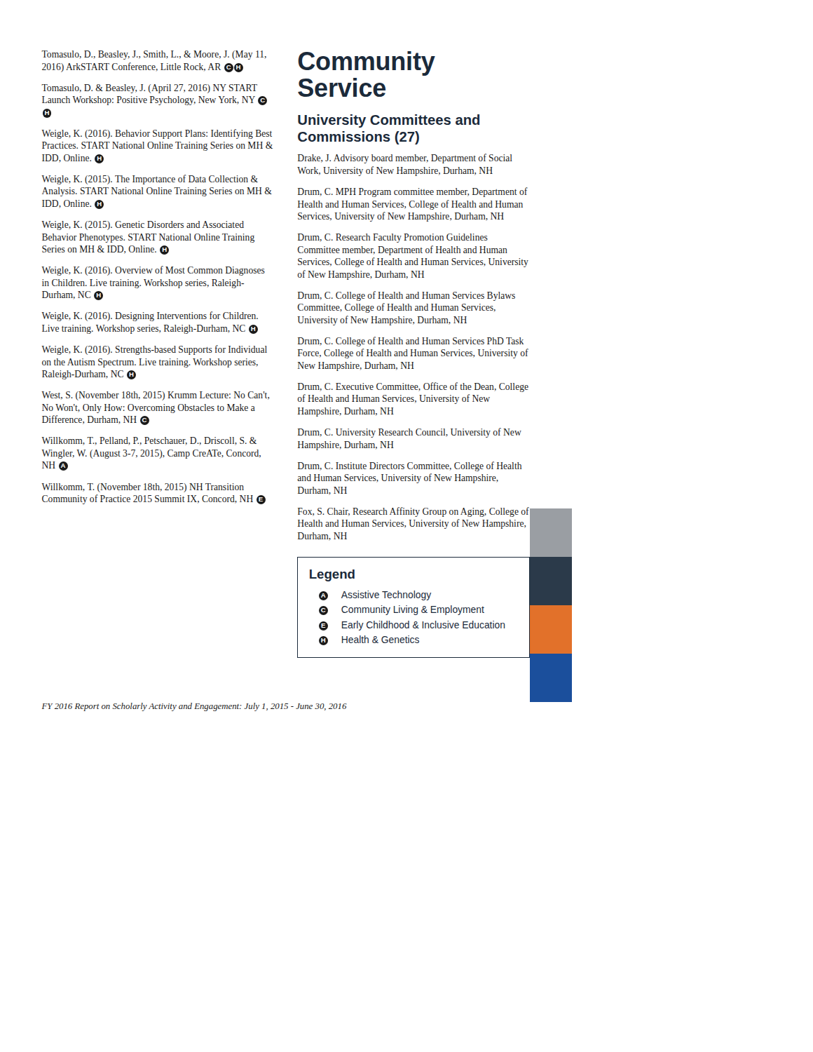Tomasulo, D., Beasley, J., Smith, L., & Moore, J. (May 11, 2016) ArkSTART Conference, Little Rock, AR CH
Tomasulo, D. & Beasley, J. (April 27, 2016) NY START Launch Workshop: Positive Psychology, New York, NY CH
Weigle, K. (2016). Behavior Support Plans: Identifying Best Practices. START National Online Training Series on MH & IDD, Online. H
Weigle, K. (2015). The Importance of Data Collection & Analysis. START National Online Training Series on MH & IDD, Online. H
Weigle, K. (2015). Genetic Disorders and Associated Behavior Phenotypes. START National Online Training Series on MH & IDD, Online. H
Weigle, K. (2016). Overview of Most Common Diagnoses in Children. Live training. Workshop series, Raleigh-Durham, NC H
Weigle, K. (2016). Designing Interventions for Children. Live training. Workshop series, Raleigh-Durham, NC H
Weigle, K. (2016). Strengths-based Supports for Individual on the Autism Spectrum. Live training. Workshop series, Raleigh-Durham, NC H
West, S. (November 18th, 2015) Krumm Lecture: No Can't, No Won't, Only How: Overcoming Obstacles to Make a Difference, Durham, NH C
Willkomm, T., Pelland, P., Petschauer, D., Driscoll, S. & Wingler, W. (August 3-7, 2015), Camp CreATe, Concord, NH A
Willkomm, T. (November 18th, 2015) NH Transition Community of Practice 2015 Summit IX, Concord, NH E
Community Service
University Committees and Commissions (27)
Drake, J. Advisory board member, Department of Social Work, University of New Hampshire, Durham, NH
Drum, C. MPH Program committee member, Department of Health and Human Services, College of Health and Human Services, University of New Hampshire, Durham, NH
Drum, C. Research Faculty Promotion Guidelines Committee member, Department of Health and Human Services, College of Health and Human Services, University of New Hampshire, Durham, NH
Drum, C. College of Health and Human Services Bylaws Committee, College of Health and Human Services, University of New Hampshire, Durham, NH
Drum, C. College of Health and Human Services PhD Task Force, College of Health and Human Services, University of New Hampshire, Durham, NH
Drum, C. Executive Committee, Office of the Dean, College of Health and Human Services, University of New Hampshire, Durham, NH
Drum, C. University Research Council, University of New Hampshire, Durham, NH
Drum, C. Institute Directors Committee, College of Health and Human Services, University of New Hampshire, Durham, NH
Fox, S. Chair, Research Affinity Group on Aging, College of Health and Human Services, University of New Hampshire, Durham, NH
Legend
| A | Assistive Technology |
| C | Community Living & Employment |
| E | Early Childhood & Inclusive Education |
| H | Health & Genetics |
FY 2016 Report on Scholarly Activity and Engagement: July 1, 2015 - June 30, 2016
24